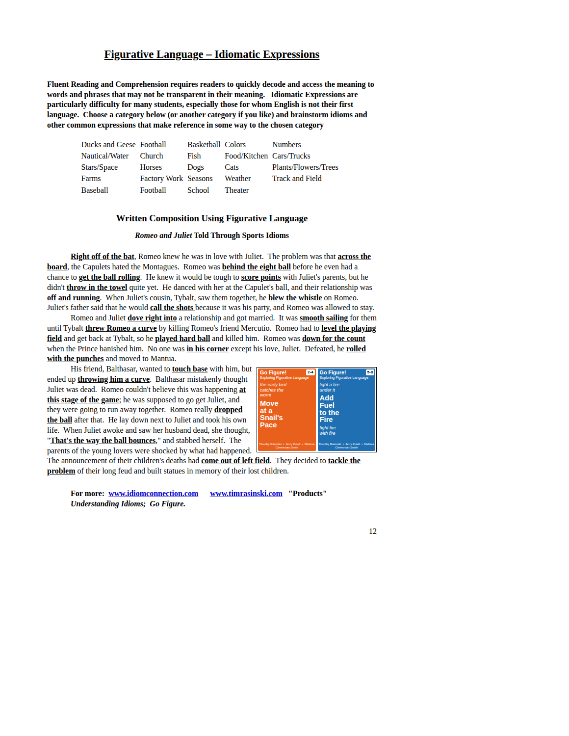Figurative Language – Idiomatic Expressions
Fluent Reading and Comprehension requires readers to quickly decode and access the meaning to words and phrases that may not be transparent in their meaning. Idiomatic Expressions are particularly difficulty for many students, especially those for whom English is not their first language. Choose a category below (or another category if you like) and brainstorm idioms and other common expressions that make reference in some way to the chosen category
| Ducks and Geese | Football | Basketball | Colors | Numbers |
| Nautical/Water | Church | Fish | Food/Kitchen | Cars/Trucks |
| Stars/Space | Horses | Dogs | Cats | Plants/Flowers/Trees |
| Farms | Factory Work | Seasons | Weather | Track and Field |
| Baseball | Football | School | Theater | |
Written Composition Using Figurative Language
Romeo and Juliet Told Through Sports Idioms
Right off of the bat, Romeo knew he was in love with Juliet. The problem was that across the board, the Capulets hated the Montagues. Romeo was behind the eight ball before he even had a chance to get the ball rolling. He knew it would be tough to score points with Juliet's parents, but he didn't throw in the towel quite yet. He danced with her at the Capulet's ball, and their relationship was off and running. When Juliet's cousin, Tybalt, saw them together, he blew the whistle on Romeo. Juliet's father said that he would call the shots because it was his party, and Romeo was allowed to stay.
Romeo and Juliet dove right into a relationship and got married. It was smooth sailing for them until Tybalt threw Romeo a curve by killing Romeo's friend Mercutio. Romeo had to level the playing field and get back at Tybalt, so he played hard ball and killed him. Romeo was down for the count when the Prince banished him. No one was in his corner except his love, Juliet. Defeated, he rolled with the punches and moved to Mantua.
2-4
Go Figure!
Exploring Figurative Language
the early bird
catches the
worm
Move
at a
Snail's
Pace
Timothy Rasinski • Jerry Zutell • Melissa Cheesman Smith
5-8
Go Figure!
Exploring Figurative Language
light a fire
under it
Add
Fuel
to the
Fire
fight fire
with fire
Timothy Rasinski • Jerry Zutell • Melissa Cheesman Smith
His friend, Balthasar, wanted to touch base with him, but ended up throwing him a curve. Balthasar mistakenly thought Juliet was dead. Romeo couldn't believe this was happening at this stage of the game; he was supposed to go get Juliet, and they were going to run away together. Romeo really dropped the ball after that. He lay down next to Juliet and took his own life. When Juliet awoke and saw her husband dead, she thought, "That's the way the ball bounces," and stabbed herself. The parents of the young lovers were shocked by what had happened. The announcement of their children's deaths had come out of left field. They decided to tackle the problem of their long feud and built statues in memory of their lost children.
For more: www.idiomconnection.com www.timrasinski.com "Products"
Understanding Idioms; Go Figure.
12